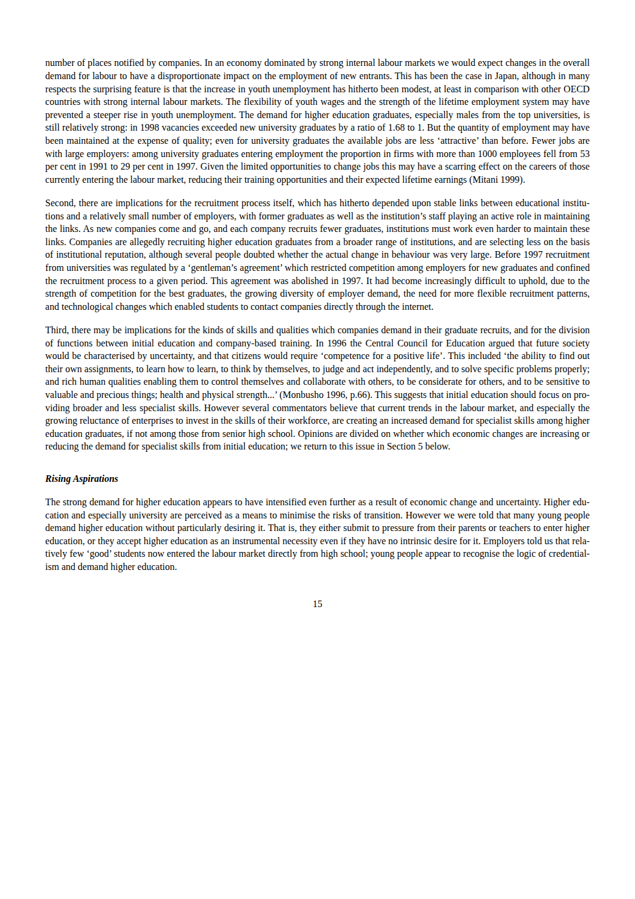number of places notified by companies. In an economy dominated by strong internal labour markets we would expect changes in the overall demand for labour to have a disproportionate impact on the employment of new entrants. This has been the case in Japan, although in many respects the surprising feature is that the increase in youth unemployment has hitherto been modest, at least in comparison with other OECD countries with strong internal labour markets. The flexibility of youth wages and the strength of the lifetime employment system may have prevented a steeper rise in youth unemployment. The demand for higher education graduates, especially males from the top universities, is still relatively strong: in 1998 vacancies exceeded new university graduates by a ratio of 1.68 to 1. But the quantity of employment may have been maintained at the expense of quality; even for university graduates the available jobs are less ‘attractive’ than before. Fewer jobs are with large employers: among university graduates entering employment the proportion in firms with more than 1000 employees fell from 53 per cent in 1991 to 29 per cent in 1997. Given the limited opportunities to change jobs this may have a scarring effect on the careers of those currently entering the labour market, reducing their training opportunities and their expected lifetime earnings (Mitani 1999).
Second, there are implications for the recruitment process itself, which has hitherto depended upon stable links between educational institutions and a relatively small number of employers, with former graduates as well as the institution’s staff playing an active role in maintaining the links. As new companies come and go, and each company recruits fewer graduates, institutions must work even harder to maintain these links. Companies are allegedly recruiting higher education graduates from a broader range of institutions, and are selecting less on the basis of institutional reputation, although several people doubted whether the actual change in behaviour was very large. Before 1997 recruitment from universities was regulated by a ‘gentleman’s agreement’ which restricted competition among employers for new graduates and confined the recruitment process to a given period. This agreement was abolished in 1997. It had become increasingly difficult to uphold, due to the strength of competition for the best graduates, the growing diversity of employer demand, the need for more flexible recruitment patterns, and technological changes which enabled students to contact companies directly through the internet.
Third, there may be implications for the kinds of skills and qualities which companies demand in their graduate recruits, and for the division of functions between initial education and company-based training. In 1996 the Central Council for Education argued that future society would be characterised by uncertainty, and that citizens would require ‘competence for a positive life’. This included ‘the ability to find out their own assignments, to learn how to learn, to think by themselves, to judge and act independently, and to solve specific problems properly; and rich human qualities enabling them to control themselves and collaborate with others, to be considerate for others, and to be sensitive to valuable and precious things; health and physical strength...’ (Monbusho 1996, p.66). This suggests that initial education should focus on providing broader and less specialist skills. However several commentators believe that current trends in the labour market, and especially the growing reluctance of enterprises to invest in the skills of their workforce, are creating an increased demand for specialist skills among higher education graduates, if not among those from senior high school. Opinions are divided on whether which economic changes are increasing or reducing the demand for specialist skills from initial education; we return to this issue in Section 5 below.
Rising Aspirations
The strong demand for higher education appears to have intensified even further as a result of economic change and uncertainty. Higher education and especially university are perceived as a means to minimise the risks of transition. However we were told that many young people demand higher education without particularly desiring it. That is, they either submit to pressure from their parents or teachers to enter higher education, or they accept higher education as an instrumental necessity even if they have no intrinsic desire for it. Employers told us that relatively few ‘good’ students now entered the labour market directly from high school; young people appear to recognise the logic of credentialism and demand higher education.
15